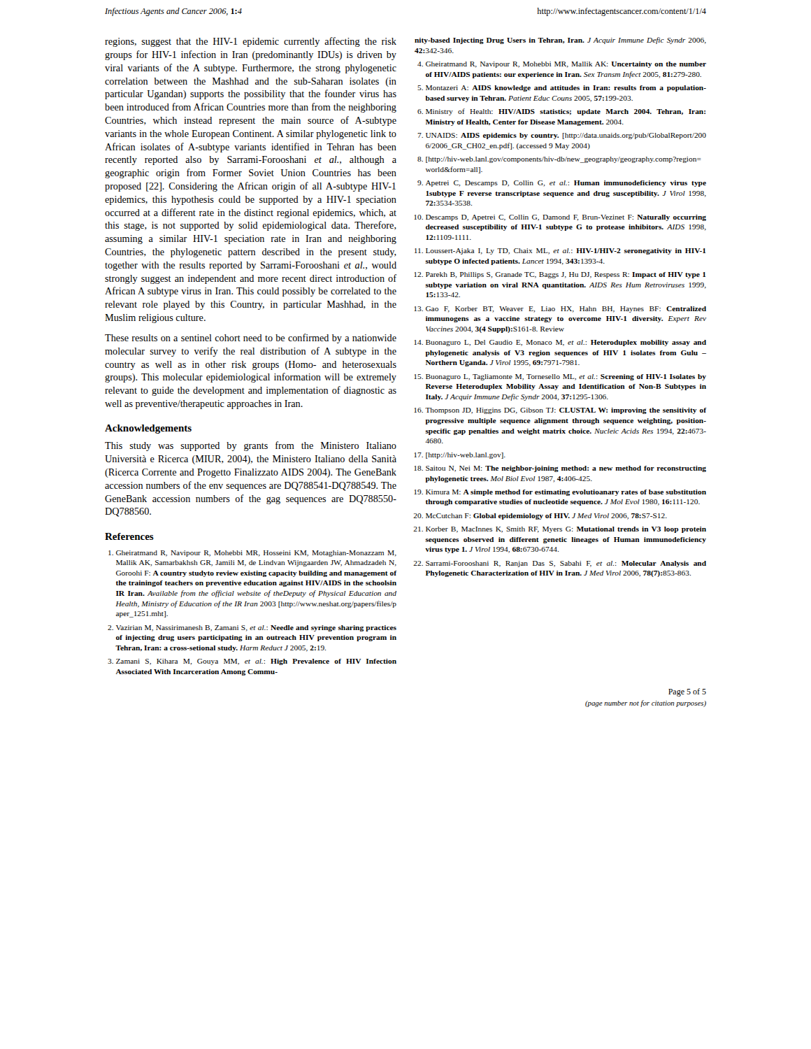Infectious Agents and Cancer 2006, 1: 4
http://www.infectagentscancer.com/content/1/1/4
regions, suggest that the HIV-1 epidemic currently affecting the risk groups for HIV-1 infection in Iran (predominantly IDUs) is driven by viral variants of the A subtype. Furthermore, the strong phylogenetic correlation between the Mashhad and the sub-Saharan isolates (in particular Ugandan) supports the possibility that the founder virus has been introduced from African Countries more than from the neighboring Countries, which instead represent the main source of A-subtype variants in the whole European Continent. A similar phylogenetic link to African isolates of A-subtype variants identified in Tehran has been recently reported also by Sarrami-Forooshani et al., although a geographic origin from Former Soviet Union Countries has been proposed [22]. Considering the African origin of all A-subtype HIV-1 epidemics, this hypothesis could be supported by a HIV-1 speciation occurred at a different rate in the distinct regional epidemics, which, at this stage, is not supported by solid epidemiological data. Therefore, assuming a similar HIV-1 speciation rate in Iran and neighboring Countries, the phylogenetic pattern described in the present study, together with the results reported by Sarrami-Forooshani et al., would strongly suggest an independent and more recent direct introduction of African A subtype virus in Iran. This could possibly be correlated to the relevant role played by this Country, in particular Mashhad, in the Muslim religious culture.
These results on a sentinel cohort need to be confirmed by a nationwide molecular survey to verify the real distribution of A subtype in the country as well as in other risk groups (Homo- and heterosexuals groups). This molecular epidemiological information will be extremely relevant to guide the development and implementation of diagnostic as well as preventive/therapeutic approaches in Iran.
Acknowledgements
This study was supported by grants from the Ministero Italiano Università e Ricerca (MIUR, 2004), the Ministero Italiano della Sanità (Ricerca Corrente and Progetto Finalizzato AIDS 2004). The GeneBank accession numbers of the env sequences are DQ788541-DQ788549. The GeneBank accession numbers of the gag sequences are DQ788550- DQ788560.
References
Gheiratmand R, Navipour R, Mohebbi MR, Hosseini KM, Motaghian-Monazzam M, Mallik AK, Samarbakhsh GR, Jamili M, de Lindvan Wijngaarden JW, Ahmadzadeh N, Goroohi F: A country studyto review existing capacity building and management of the trainingof teachers on preventive education against HIV/AIDS in the schoolsin IR Iran. Available from the official website of theDeputy of Physical Education and Health, Ministry of Education of the IR Iran 2003 [http://www.neshat.org/papers/files/paper_1251.mht].
Vazirian M, Nassirimanesh B, Zamani S, et al.: Needle and syringe sharing practices of injecting drug users participating in an outreach HIV prevention program in Tehran, Iran: a cross-setional study. Harm Reduct J 2005, 2: 19.
Zamani S, Kihara M, Gouya MM, et al.: High Prevalence of HIV Infection Associated With Incarceration Among Commu-
nity-based Injecting Drug Users in Tehran, Iran. J Acquir Immune Defic Syndr 2006, 42: 342-346.
Gheiratmand R, Navipour R, Mohebbi MR, Mallik AK: Uncertainty on the number of HIV/AIDS patients: our experience in Iran. Sex Transm Infect 2005, 81: 279-280.
Montazeri A: AIDS knowledge and attitudes in Iran: results from a population-based survey in Tehran. Patient Educ Couns 2005, 57: 199-203.
Ministry of Health: HIV/AIDS statistics; update March 2004. Tehran, Iran: Ministry of Health, Center for Disease Management. 2004.
UNAIDS: AIDS epidemics by country. [http://data.unaids.org/pub/GlobalReport/2006/2006_GR_CH02_en.pdf]. (accessed 9 May 2004)
[http://hiv-web.lanl.gov/components/hiv-db/new_geography/geography.comp?region=world&form=all].
Apetrei C, Descamps D, Collin G, et al.: Human immunodeficiency virus type 1subtype F reverse transcriptase sequence and drug susceptibility. J Virol 1998, 72: 3534-3538.
Descamps D, Apetrei C, Collin G, Damond F, Brun-Vezinet F: Naturally occurring decreased susceptibility of HIV-1 subtype G to protease inhibitors. AIDS 1998, 12: 1109-1111.
Loussert-Ajaka I, Ly TD, Chaix ML, et al.: HIV-1/HIV-2 seronegativity in HIV-1 subtype O infected patients. Lancet 1994, 343: 1393-4.
Parekh B, Phillips S, Granade TC, Baggs J, Hu DJ, Respess R: Impact of HIV type 1 subtype variation on viral RNA quantitation. AIDS Res Hum Retroviruses 1999, 15: 133-42.
Gao F, Korber BT, Weaver E, Liao HX, Hahn BH, Haynes BF: Centralized immunogens as a vaccine strategy to overcome HIV-1 diversity. Expert Rev Vaccines 2004, 3(4 Suppl): S161-8. Review
Buonaguro L, Del Gaudio E, Monaco M, et al.: Heteroduplex mobility assay and phylogenetic analysis of V3 region sequences of HIV 1 isolates from Gulu – Northern Uganda. J Virol 1995, 69: 7971-7981.
Buonaguro L, Tagliamonte M, Tornesello ML, et al.: Screening of HIV-1 Isolates by Reverse Heteroduplex Mobility Assay and Identification of Non-B Subtypes in Italy. J Acquir Immune Defic Syndr 2004, 37: 1295-1306.
Thompson JD, Higgins DG, Gibson TJ: CLUSTAL W: improving the sensitivity of progressive multiple sequence alignment through sequence weighting, position-specific gap penalties and weight matrix choice. Nucleic Acids Res 1994, 22: 4673-4680.
[http://hiv-web.lanl.gov].
Saitou N, Nei M: The neighbor-joining method: a new method for reconstructing phylogenetic trees. Mol Biol Evol 1987, 4: 406-425.
Kimura M: A simple method for estimating evolutioanary rates of base substitution through comparative studies of nucleotide sequence. J Mol Evol 1980, 16: 111-120.
McCutchan F: Global epidemiology of HIV. J Med Virol 2006, 78: S7-S12.
Korber B, MacInnes K, Smith RF, Myers G: Mutational trends in V3 loop protein sequences observed in different genetic lineages of Human immunodeficiency virus type 1. J Virol 1994, 68: 6730-6744.
Sarrami-Forooshani R, Ranjan Das S, Sabahi F, et al.: Molecular Analysis and Phylogenetic Characterization of HIV in Iran. J Med Virol 2006, 78(7): 853-863.
Page 5 of 5
(page number not for citation purposes)